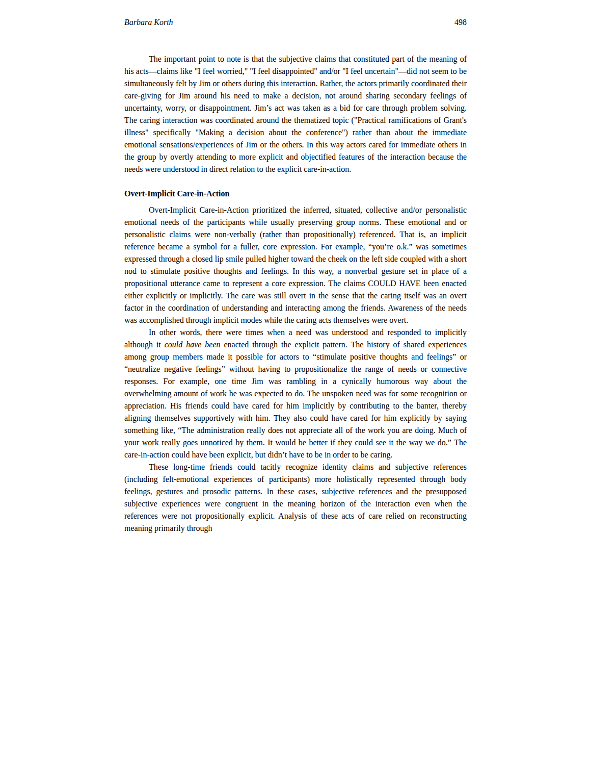Barbara Korth 498
The important point to note is that the subjective claims that constituted part of the meaning of his acts—claims like "I feel worried," "I feel disappointed" and/or "I feel uncertain"—did not seem to be simultaneously felt by Jim or others during this interaction. Rather, the actors primarily coordinated their care-giving for Jim around his need to make a decision, not around sharing secondary feelings of uncertainty, worry, or disappointment. Jim’s act was taken as a bid for care through problem solving. The caring interaction was coordinated around the thematized topic ("Practical ramifications of Grant's illness" specifically "Making a decision about the conference") rather than about the immediate emotional sensations/experiences of Jim or the others. In this way actors cared for immediate others in the group by overtly attending to more explicit and objectified features of the interaction because the needs were understood in direct relation to the explicit care-in-action.
Overt-Implicit Care-in-Action
Overt-Implicit Care-in-Action prioritized the inferred, situated, collective and/or personalistic emotional needs of the participants while usually preserving group norms. These emotional and or personalistic claims were non-verbally (rather than propositionally) referenced. That is, an implicit reference became a symbol for a fuller, core expression. For example, “you’re o.k.” was sometimes expressed through a closed lip smile pulled higher toward the cheek on the left side coupled with a short nod to stimulate positive thoughts and feelings. In this way, a nonverbal gesture set in place of a propositional utterance came to represent a core expression. The claims COULD HAVE been enacted either explicitly or implicitly. The care was still overt in the sense that the caring itself was an overt factor in the coordination of understanding and interacting among the friends. Awareness of the needs was accomplished through implicit modes while the caring acts themselves were overt.
In other words, there were times when a need was understood and responded to implicitly although it could have been enacted through the explicit pattern. The history of shared experiences among group members made it possible for actors to “stimulate positive thoughts and feelings” or “neutralize negative feelings” without having to propositionalize the range of needs or connective responses. For example, one time Jim was rambling in a cynically humorous way about the overwhelming amount of work he was expected to do. The unspoken need was for some recognition or appreciation. His friends could have cared for him implicitly by contributing to the banter, thereby aligning themselves supportively with him. They also could have cared for him explicitly by saying something like, “The administration really does not appreciate all of the work you are doing. Much of your work really goes unnoticed by them. It would be better if they could see it the way we do.” The care-in-action could have been explicit, but didn’t have to be in order to be caring.
These long-time friends could tacitly recognize identity claims and subjective references (including felt-emotional experiences of participants) more holistically represented through body feelings, gestures and prosodic patterns. In these cases, subjective references and the presupposed subjective experiences were congruent in the meaning horizon of the interaction even when the references were not propositionally explicit. Analysis of these acts of care relied on reconstructing meaning primarily through